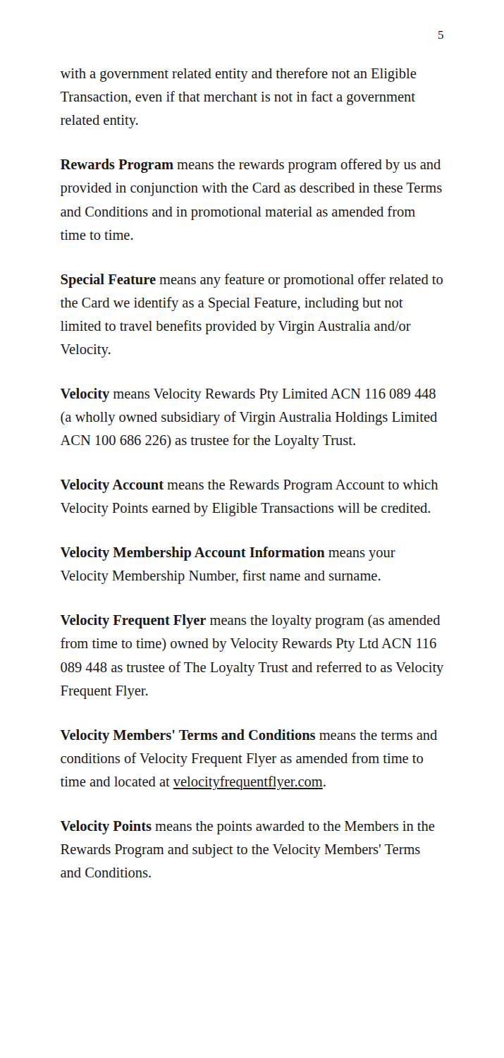5
with a government related entity and therefore not an Eligible Transaction, even if that merchant is not in fact a government related entity.
Rewards Program means the rewards program offered by us and provided in conjunction with the Card as described in these Terms and Conditions and in promotional material as amended from time to time.
Special Feature means any feature or promotional offer related to the Card we identify as a Special Feature, including but not limited to travel benefits provided by Virgin Australia and/or Velocity.
Velocity means Velocity Rewards Pty Limited ACN 116 089 448 (a wholly owned subsidiary of Virgin Australia Holdings Limited ACN 100 686 226) as trustee for the Loyalty Trust.
Velocity Account means the Rewards Program Account to which Velocity Points earned by Eligible Transactions will be credited.
Velocity Membership Account Information means your Velocity Membership Number, first name and surname.
Velocity Frequent Flyer means the loyalty program (as amended from time to time) owned by Velocity Rewards Pty Ltd ACN 116 089 448 as trustee of The Loyalty Trust and referred to as Velocity Frequent Flyer.
Velocity Members' Terms and Conditions means the terms and conditions of Velocity Frequent Flyer as amended from time to time and located at velocityfrequentflyer.com.
Velocity Points means the points awarded to the Members in the Rewards Program and subject to the Velocity Members' Terms and Conditions.